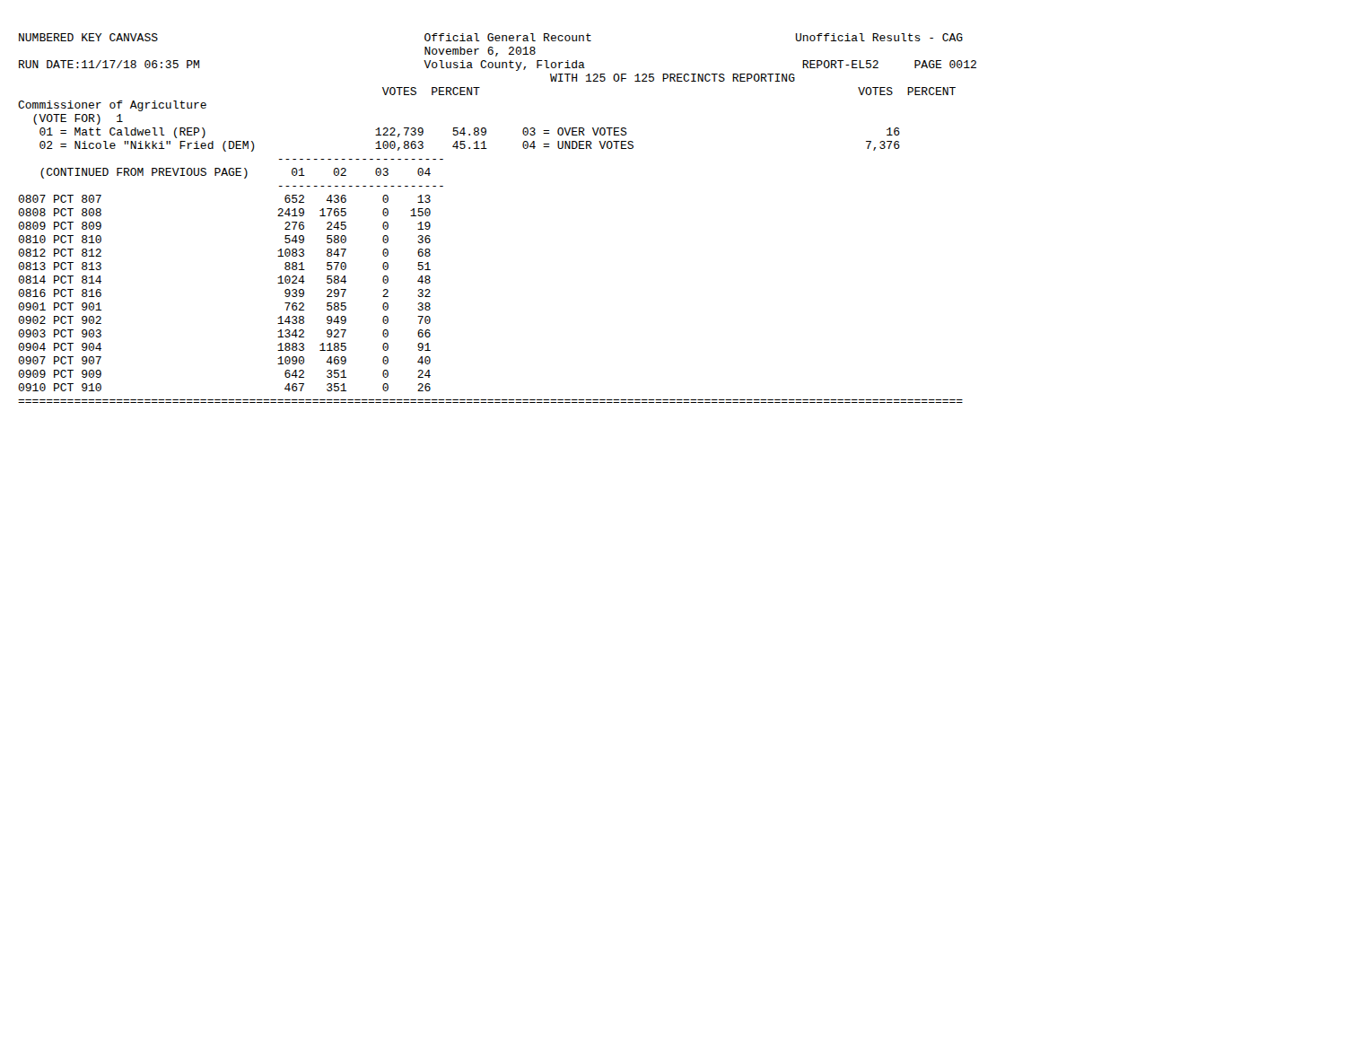NUMBERED KEY CANVASS Official General Recount Unofficial Results - CAG November 6, 2018 RUN DATE:11/17/18 06:35 PM Volusia County, Florida REPORT-EL52 PAGE 0012 WITH 125 OF 125 PRECINCTS REPORTING VOTES PERCENT VOTES PERCENT Commissioner of Agriculture (VOTE FOR) 1 01 = Matt Caldwell (REP) 122,739 54.89 03 = OVER VOTES 16 02 = Nicole "Nikki" Fried (DEM) 100,863 45.11 04 = UNDER VOTES 7,376 ------------------------ (CONTINUED FROM PREVIOUS PAGE) 01 02 03 04 ------------------------ 0807 PCT 807 652 436 0 13 0808 PCT 808 2419 1765 0 150 0809 PCT 809 276 245 0 19 0810 PCT 810 549 580 0 36 0812 PCT 812 1083 847 0 68 0813 PCT 813 881 570 0 51 0814 PCT 814 1024 584 0 48 0816 PCT 816 939 297 2 32 0901 PCT 901 762 585 0 38 0902 PCT 902 1438 949 0 70 0903 PCT 903 1342 927 0 66 0904 PCT 904 1883 1185 0 91 0907 PCT 907 1090 469 0 40 0909 PCT 909 642 351 0 24 0910 PCT 910 467 351 0 26 =======================================================================================================================================